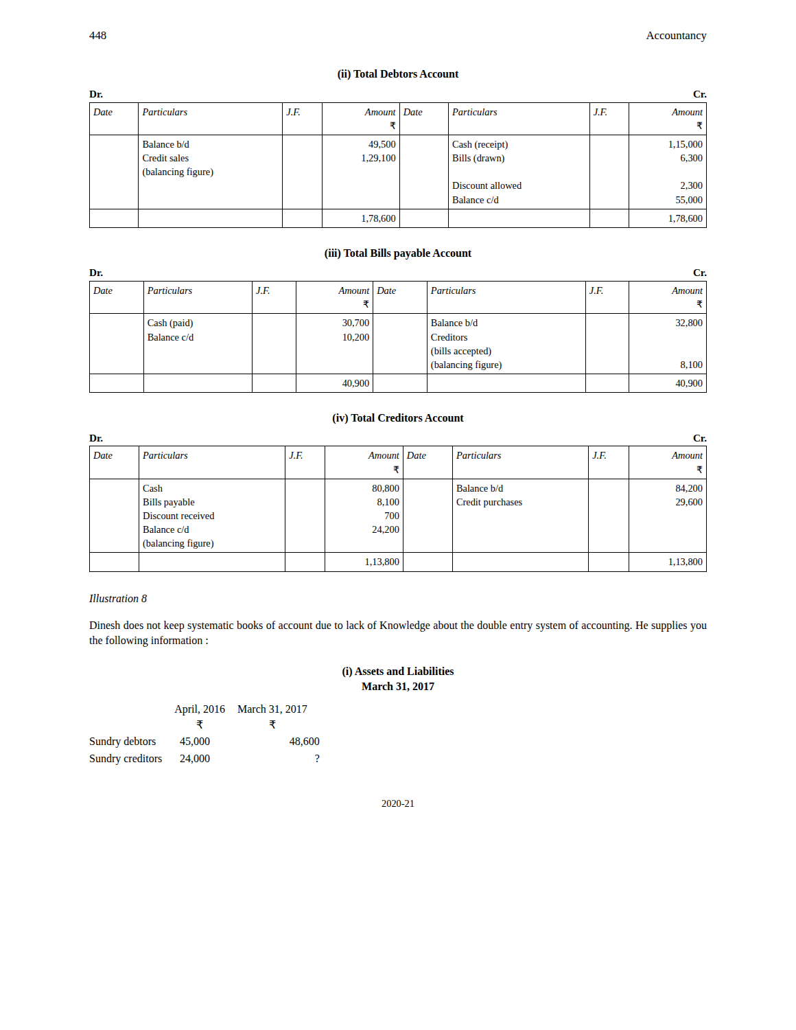448 Accountancy
(ii) Total Debtors Account
Dr. Cr.
| Date | Particulars | J.F. | Amount ₹ | Date | Particulars | J.F. | Amount ₹ |
| --- | --- | --- | --- | --- | --- | --- | --- |
| | Balance b/d Credit sales (balancing figure) | | 49,500 1,29,100 | | Cash (receipt) Bills (drawn) Discount allowed Balance c/d | | 1,15,000 6,300 2,300 55,000 |
| | | | 1,78,600 | | | | 1,78,600 |
(iii) Total Bills payable Account
Dr. Cr.
| Date | Particulars | J.F. | Amount ₹ | Date | Particulars | J.F. | Amount ₹ |
| --- | --- | --- | --- | --- | --- | --- | --- |
| | Cash (paid) Balance c/d | | 30,700 10,200 | | Balance b/d Creditors (bills accepted) (balancing figure) | | 32,800 8,100 |
| | | | 40,900 | | | | 40,900 |
(iv) Total Creditors Account
Dr. Cr.
| Date | Particulars | J.F. | Amount ₹ | Date | Particulars | J.F. | Amount ₹ |
| --- | --- | --- | --- | --- | --- | --- | --- |
| | Cash Bills payable Discount received Balance c/d (balancing figure) | | 80,800 8,100 700 24,200 | | Balance b/d Credit purchases | | 84,200 29,600 |
| | | | 1,13,800 | | | | 1,13,800 |
Illustration 8
Dinesh does not keep systematic books of account due to lack of Knowledge about the double entry system of accounting. He supplies you the following information :
(i) Assets and Liabilities
March 31, 2017
| | April, 2016 ₹ | March 31, 2017 ₹ |
| Sundry debtors | 45,000 | 48,600 |
| Sundry creditors | 24,000 | ? |
2020-21